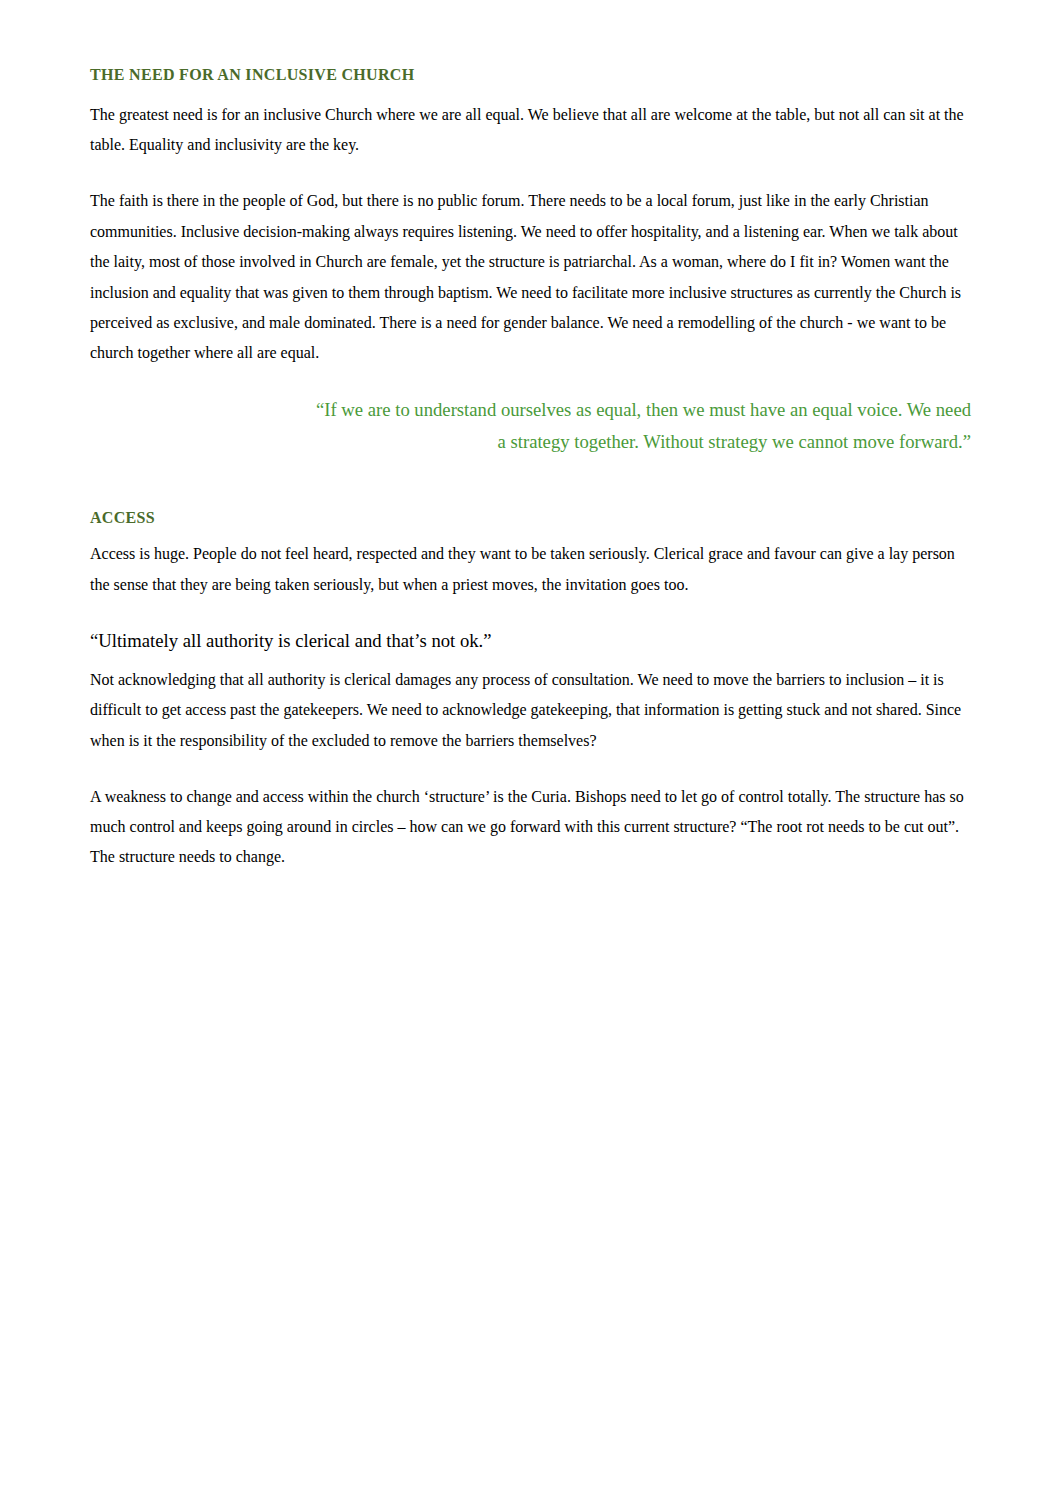THE NEED FOR AN INCLUSIVE CHURCH
The greatest need is for an inclusive Church where we are all equal. We believe that all are welcome at the table, but not all can sit at the table. Equality and inclusivity are the key.
The faith is there in the people of God, but there is no public forum. There needs to be a local forum, just like in the early Christian communities. Inclusive decision-making always requires listening. We need to offer hospitality, and a listening ear. When we talk about the laity, most of those involved in Church are female, yet the structure is patriarchal. As a woman, where do I fit in? Women want the inclusion and equality that was given to them through baptism. We need to facilitate more inclusive structures as currently the Church is perceived as exclusive, and male dominated. There is a need for gender balance. We need a remodelling of the church - we want to be church together where all are equal.
“If we are to understand ourselves as equal, then we must have an equal voice. We need a strategy together. Without strategy we cannot move forward.”
ACCESS
Access is huge. People do not feel heard, respected and they want to be taken seriously. Clerical grace and favour can give a lay person the sense that they are being taken seriously, but when a priest moves, the invitation goes too.
“Ultimately all authority is clerical and that’s not ok.”
Not acknowledging that all authority is clerical damages any process of consultation. We need to move the barriers to inclusion – it is difficult to get access past the gatekeepers. We need to acknowledge gatekeeping, that information is getting stuck and not shared. Since when is it the responsibility of the excluded to remove the barriers themselves?
A weakness to change and access within the church ‘structure’ is the Curia. Bishops need to let go of control totally. The structure has so much control and keeps going around in circles – how can we go forward with this current structure? “The root rot needs to be cut out”. The structure needs to change.